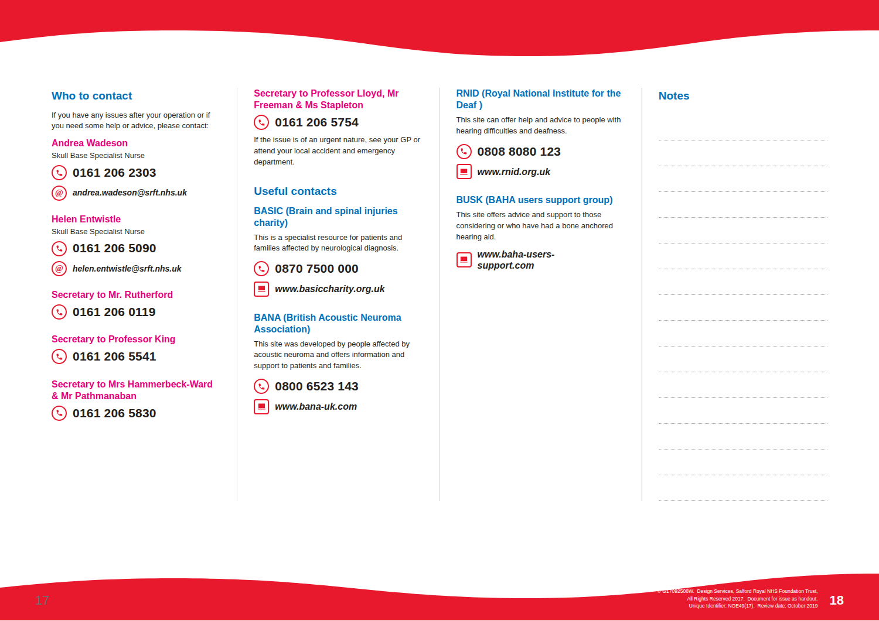Who to contact
If you have any issues after your operation or if you need some help or advice, please contact:
Andrea Wadeson
Skull Base Specialist Nurse
0161 206 2303
@ andrea.wadeson@srft.nhs.uk
Helen Entwistle
Skull Base Specialist Nurse
0161 206 5090
@ helen.entwistle@srft.nhs.uk
Secretary to Mr. Rutherford
0161 206 0119
Secretary to Professor King
0161 206 5541
Secretary to Mrs Hammerbeck-Ward & Mr Pathmanaban
0161 206 5830
Secretary to Professor Lloyd, Mr Freeman & Ms Stapleton
0161 206 5754
If the issue is of an urgent nature, see your GP or attend your local accident and emergency department.
Useful contacts
BASIC (Brain and spinal injuries charity)
This is a specialist resource for patients and families affected by neurological diagnosis.
0870 7500 000
www.basiccharity.org.uk
BANA (British Acoustic Neuroma Association)
This site was developed by people affected by acoustic neuroma and offers information and support to patients and families.
0800 6523 143
www.bana-uk.com
RNID (Royal National Institute for the Deaf )
This site can offer help and advice to people with hearing difficulties and deafness.
0808 8080 123
www.rnid.org.uk
BUSK (BAHA users support group)
This site offers advice and support to those considering or who have had a bone anchored hearing aid.
www.baha-users-
support.com
Notes
17
© G17092508W. Design Services, Salford Royal NHS Foundation Trust,
All Rights Reserved 2017. Document for issue as handout.
Unique Identifier: NOE49(17). Review date: October 2019
18